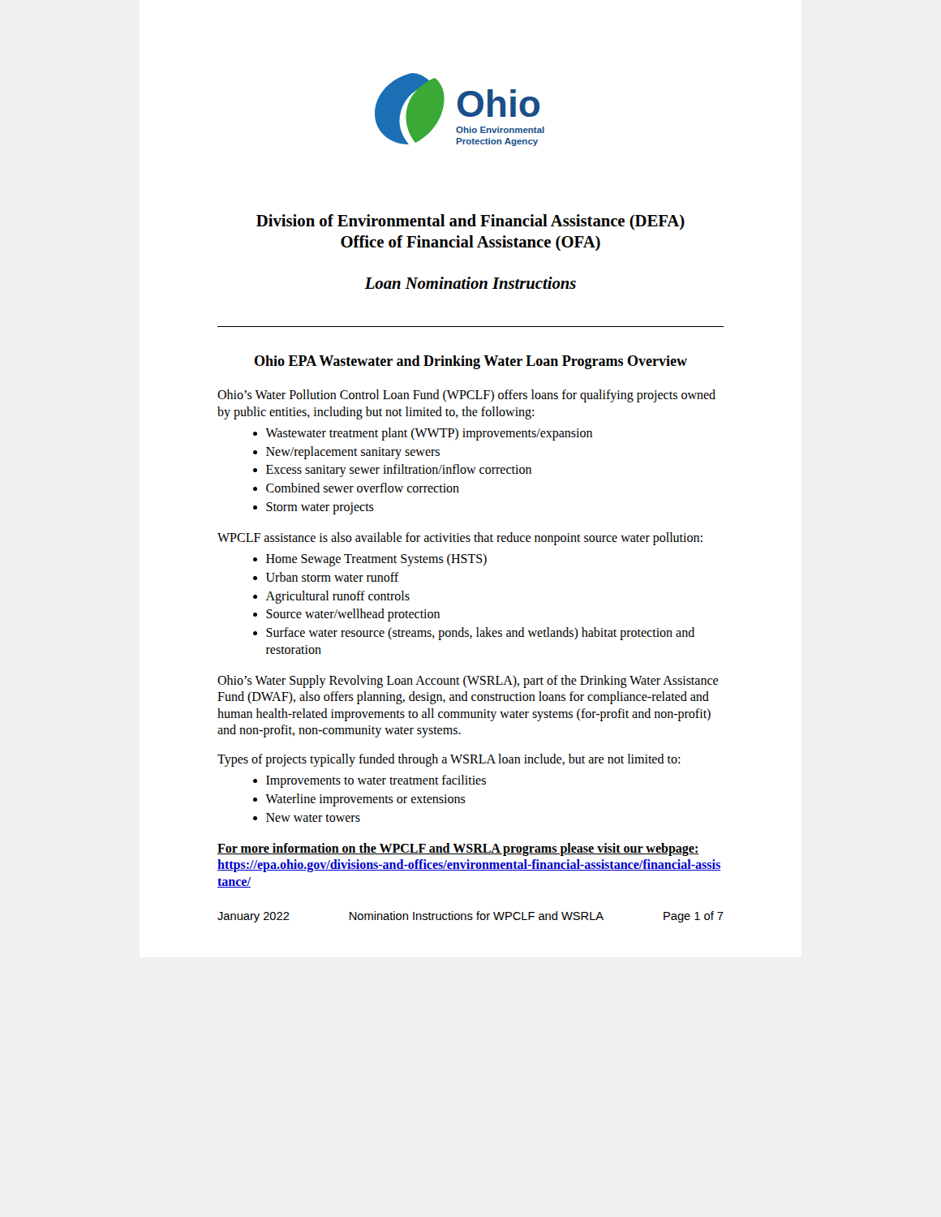Ohio Ohio Environmental Protection Agency
Division of Environmental and Financial Assistance (DEFA)
Office of Financial Assistance (OFA)
Loan Nomination Instructions
Ohio EPA Wastewater and Drinking Water Loan Programs Overview
Ohio’s Water Pollution Control Loan Fund (WPCLF) offers loans for qualifying projects owned by public entities, including but not limited to, the following:
Wastewater treatment plant (WWTP) improvements/expansion
New/replacement sanitary sewers
Excess sanitary sewer infiltration/inflow correction
Combined sewer overflow correction
Storm water projects
WPCLF assistance is also available for activities that reduce nonpoint source water pollution:
Home Sewage Treatment Systems (HSTS)
Urban storm water runoff
Agricultural runoff controls
Source water/wellhead protection
Surface water resource (streams, ponds, lakes and wetlands) habitat protection and restoration
Ohio’s Water Supply Revolving Loan Account (WSRLA), part of the Drinking Water Assistance Fund (DWAF), also offers planning, design, and construction loans for compliance-related and human health-related improvements to all community water systems (for-profit and non-profit) and non-profit, non-community water systems.
Types of projects typically funded through a WSRLA loan include, but are not limited to:
Improvements to water treatment facilities
Waterline improvements or extensions
New water towers
For more information on the WPCLF and WSRLA programs please visit our webpage:
https://epa.ohio.gov/divisions-and-offices/environmental-financial-assistance/financial-assistance/
January 2022 Nomination Instructions for WPCLF and WSRLA Page 1 of 7